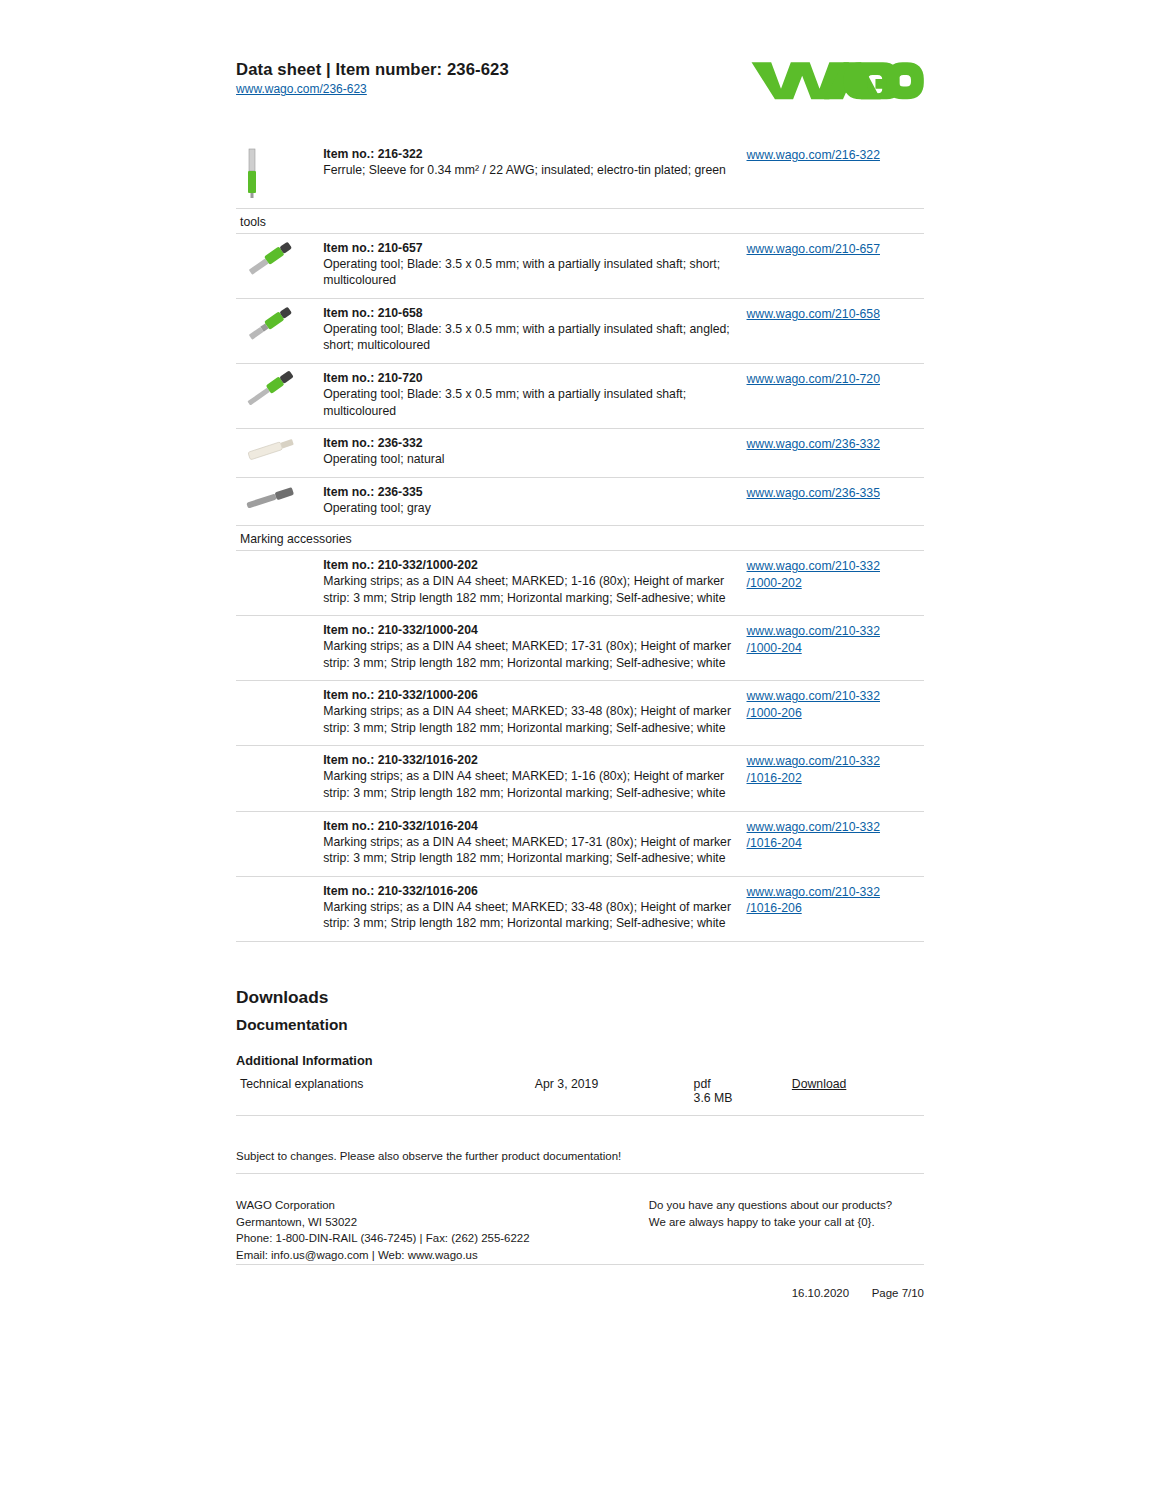Data sheet | Item number: 236-623
www.wago.com/236-623
| | Item no.: 216-322 Ferrule; Sleeve for 0.34 mm² / 22 AWG; insulated; electro-tin plated; green | www.wago.com/216-322 |
| tools |
| | Item no.: 210-657 Operating tool; Blade: 3.5 x 0.5 mm; with a partially insulated shaft; short; multicoloured | www.wago.com/210-657 |
| | Item no.: 210-658 Operating tool; Blade: 3.5 x 0.5 mm; with a partially insulated shaft; angled; short; multicoloured | www.wago.com/210-658 |
| | Item no.: 210-720 Operating tool; Blade: 3.5 x 0.5 mm; with a partially insulated shaft; multicoloured | www.wago.com/210-720 |
| | Item no.: 236-332 Operating tool; natural | www.wago.com/236-332 |
| | Item no.: 236-335 Operating tool; gray | www.wago.com/236-335 |
| Marking accessories |
| | Item no.: 210-332/1000-202 Marking strips; as a DIN A4 sheet; MARKED; 1-16 (80x); Height of marker strip: 3 mm; Strip length 182 mm; Horizontal marking; Self-adhesive; white | www.wago.com/210-332 /1000-202 |
| | Item no.: 210-332/1000-204 Marking strips; as a DIN A4 sheet; MARKED; 17-31 (80x); Height of marker strip: 3 mm; Strip length 182 mm; Horizontal marking; Self-adhesive; white | www.wago.com/210-332 /1000-204 |
| | Item no.: 210-332/1000-206 Marking strips; as a DIN A4 sheet; MARKED; 33-48 (80x); Height of marker strip: 3 mm; Strip length 182 mm; Horizontal marking; Self-adhesive; white | www.wago.com/210-332 /1000-206 |
| | Item no.: 210-332/1016-202 Marking strips; as a DIN A4 sheet; MARKED; 1-16 (80x); Height of marker strip: 3 mm; Strip length 182 mm; Horizontal marking; Self-adhesive; white | www.wago.com/210-332 /1016-202 |
| | Item no.: 210-332/1016-204 Marking strips; as a DIN A4 sheet; MARKED; 17-31 (80x); Height of marker strip: 3 mm; Strip length 182 mm; Horizontal marking; Self-adhesive; white | www.wago.com/210-332 /1016-204 |
| | Item no.: 210-332/1016-206 Marking strips; as a DIN A4 sheet; MARKED; 33-48 (80x); Height of marker strip: 3 mm; Strip length 182 mm; Horizontal marking; Self-adhesive; white | www.wago.com/210-332 /1016-206 |
Downloads
Documentation
Additional Information
| Technical explanations | Apr 3, 2019 | pdf 3.6 MB | Download |
Subject to changes. Please also observe the further product documentation!
WAGO Corporation
Germantown, WI 53022
Phone: 1-800-DIN-RAIL (346-7245) | Fax: (262) 255-6222
Email: info.us@wago.com | Web: www.wago.us
Do you have any questions about our products?
We are always happy to take your call at {0}.
16.10.2020Page 7/10